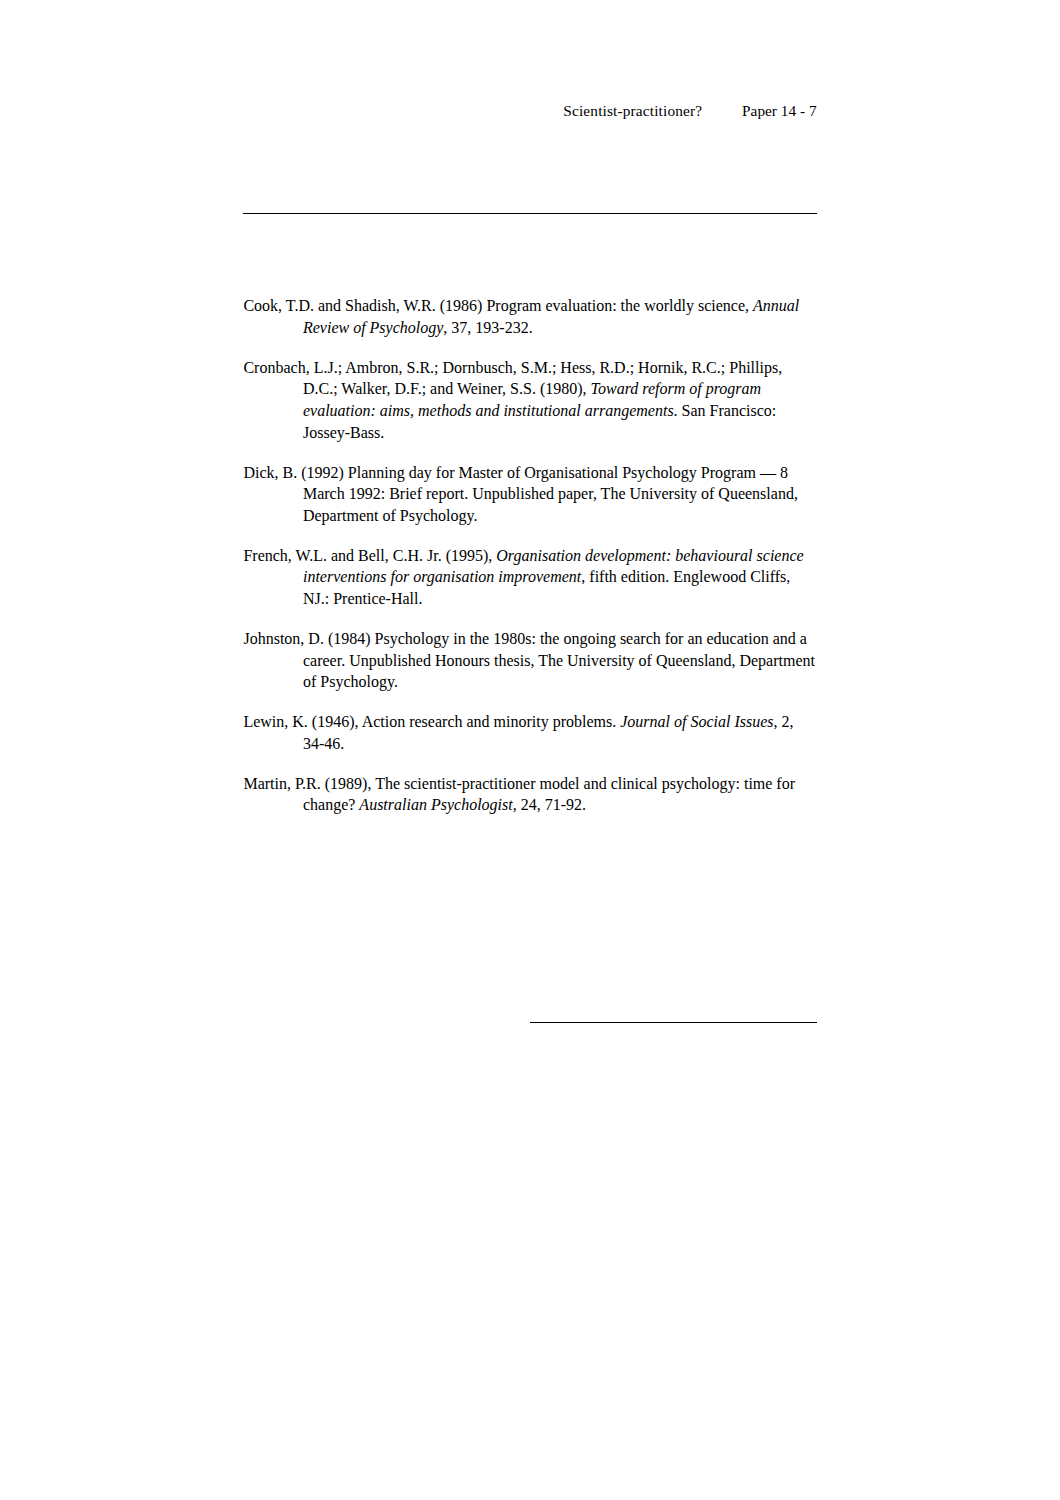Scientist-practitioner? Paper 14 - 7
Cook, T.D. and Shadish, W.R. (1986) Program evaluation: the worldly science, Annual Review of Psychology, 37, 193-232.
Cronbach, L.J.; Ambron, S.R.; Dornbusch, S.M.; Hess, R.D.; Hornik, R.C.; Phillips, D.C.; Walker, D.F.; and Weiner, S.S. (1980), Toward reform of program evaluation: aims, methods and institutional arrangements. San Francisco: Jossey-Bass.
Dick, B. (1992) Planning day for Master of Organisational Psychology Program — 8 March 1992: Brief report. Unpublished paper, The University of Queensland, Department of Psychology.
French, W.L. and Bell, C.H. Jr. (1995), Organisation development: behavioural science interventions for organisation improvement, fifth edition. Englewood Cliffs, NJ.: Prentice-Hall.
Johnston, D. (1984) Psychology in the 1980s: the ongoing search for an education and a career. Unpublished Honours thesis, The University of Queensland, Department of Psychology.
Lewin, K. (1946), Action research and minority problems. Journal of Social Issues, 2, 34-46.
Martin, P.R. (1989), The scientist-practitioner model and clinical psychology: time for change? Australian Psychologist, 24, 71-92.